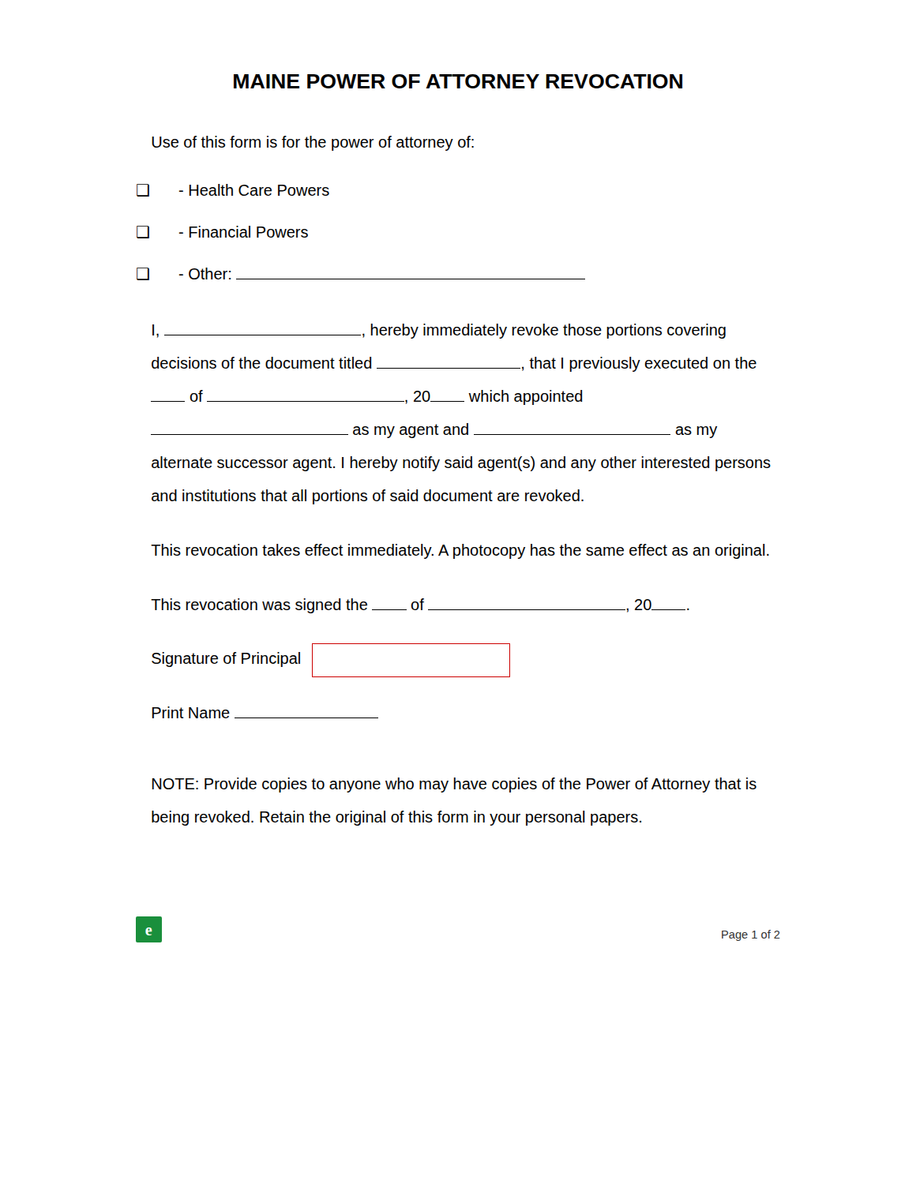MAINE POWER OF ATTORNEY REVOCATION
Use of this form is for the power of attorney of:
❑- Health Care Powers
❑- Financial Powers
❑- Other:
I, , hereby immediately revoke those portions covering decisions of the document titled , that I previously executed on the of , 20 which appointed as my agent and as my alternate successor agent. I hereby notify said agent(s) and any other interested persons and institutions that all portions of said document are revoked.
This revocation takes effect immediately. A photocopy has the same effect as an original.
This revocation was signed the of , 20 .
Signature of Principal
Print Name
NOTE: Provide copies to anyone who may have copies of the Power of Attorney that is being revoked. Retain the original of this form in your personal papers.
e Page 1 of 2